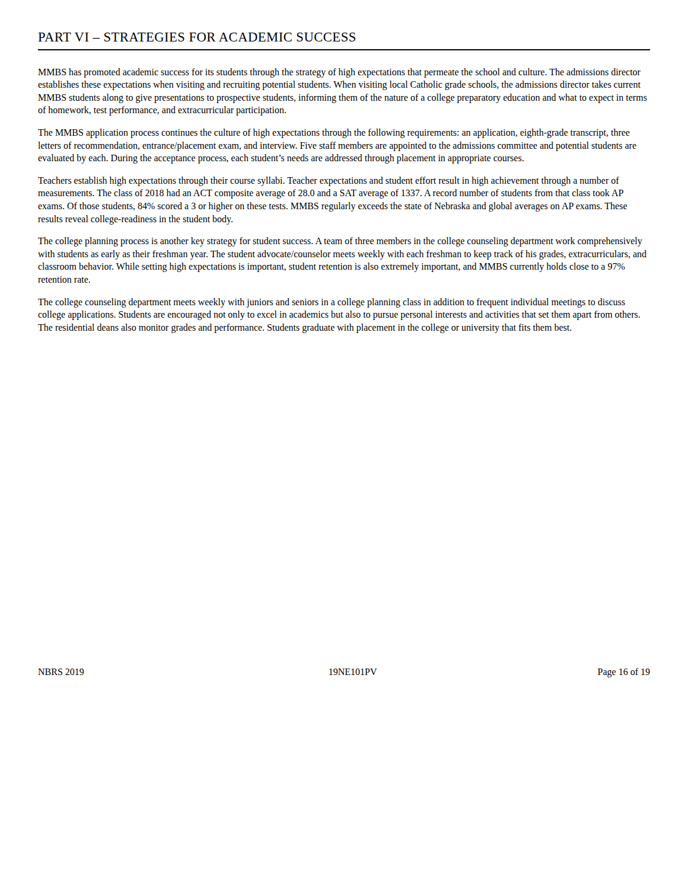PART VI – STRATEGIES FOR ACADEMIC SUCCESS
MMBS has promoted academic success for its students through the strategy of high expectations that permeate the school and culture. The admissions director establishes these expectations when visiting and recruiting potential students. When visiting local Catholic grade schools, the admissions director takes current MMBS students along to give presentations to prospective students, informing them of the nature of a college preparatory education and what to expect in terms of homework, test performance, and extracurricular participation.
The MMBS application process continues the culture of high expectations through the following requirements: an application, eighth-grade transcript, three letters of recommendation, entrance/placement exam, and interview. Five staff members are appointed to the admissions committee and potential students are evaluated by each. During the acceptance process, each student’s needs are addressed through placement in appropriate courses.
Teachers establish high expectations through their course syllabi. Teacher expectations and student effort result in high achievement through a number of measurements. The class of 2018 had an ACT composite average of 28.0 and a SAT average of 1337. A record number of students from that class took AP exams. Of those students, 84% scored a 3 or higher on these tests. MMBS regularly exceeds the state of Nebraska and global averages on AP exams. These results reveal college-readiness in the student body.
The college planning process is another key strategy for student success. A team of three members in the college counseling department work comprehensively with students as early as their freshman year. The student advocate/counselor meets weekly with each freshman to keep track of his grades, extracurriculars, and classroom behavior. While setting high expectations is important, student retention is also extremely important, and MMBS currently holds close to a 97% retention rate.
The college counseling department meets weekly with juniors and seniors in a college planning class in addition to frequent individual meetings to discuss college applications. Students are encouraged not only to excel in academics but also to pursue personal interests and activities that set them apart from others. The residential deans also monitor grades and performance. Students graduate with placement in the college or university that fits them best.
NBRS 2019
19NE101PV
Page 16 of 19